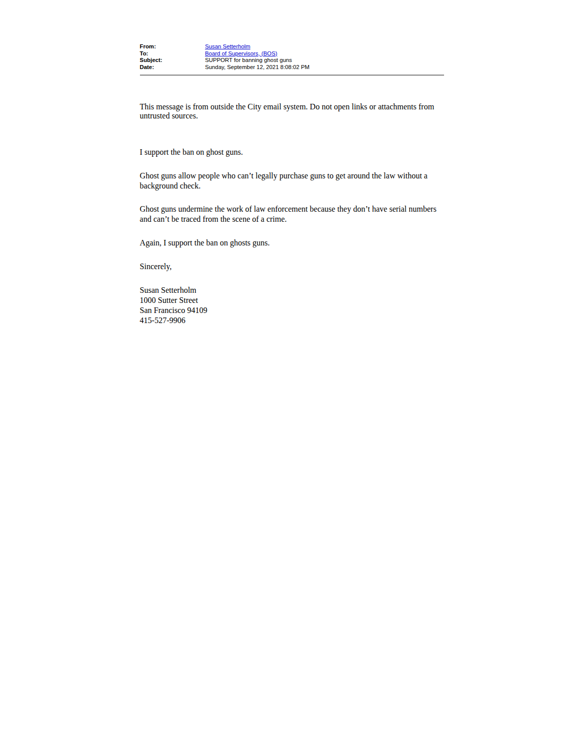| From: | Susan Setterholm |
| To: | Board of Supervisors, (BOS) |
| Subject: | SUPPORT for banning ghost guns |
| Date: | Sunday, September 12, 2021 8:08:02 PM |
This message is from outside the City email system. Do not open links or attachments from untrusted sources.
I support the ban on ghost guns.
Ghost guns allow people who can’t legally purchase guns to get around the law without a background check.
Ghost guns undermine the work of law enforcement because they don’t have serial numbers and can’t be traced from the scene of a crime.
Again, I support the ban on ghosts guns.
Sincerely,
Susan Setterholm
1000 Sutter Street
San Francisco 94109
415-527-9906